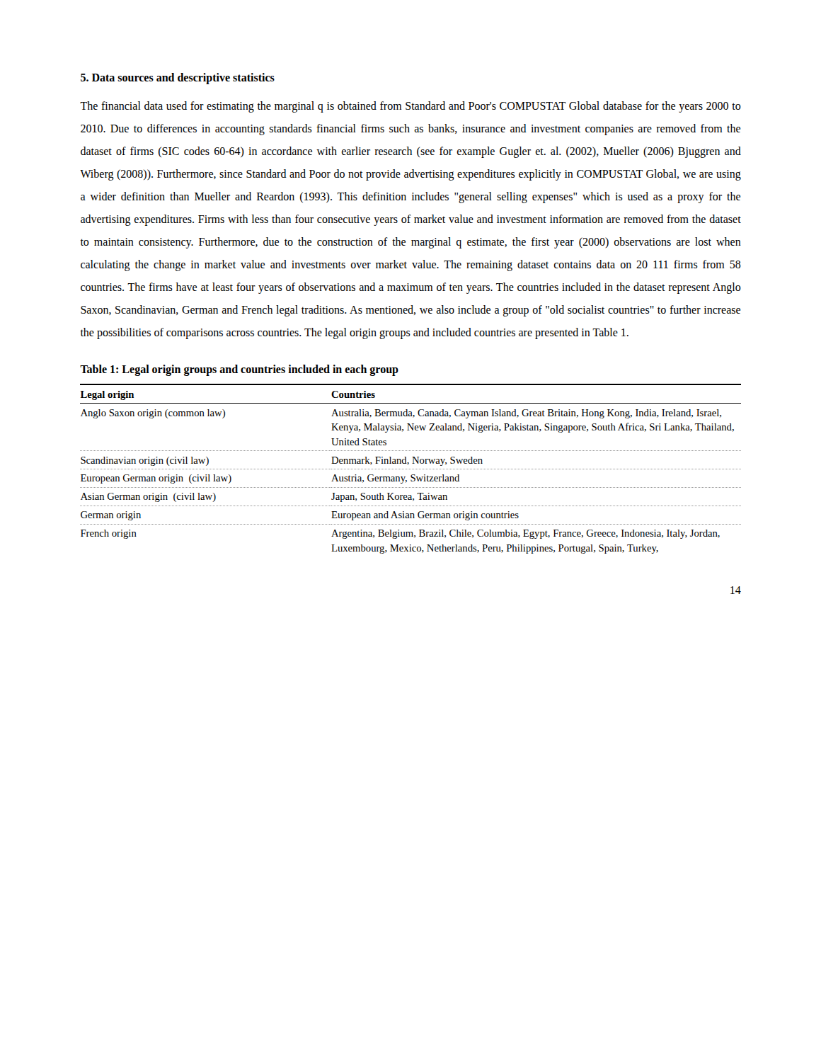5. Data sources and descriptive statistics
The financial data used for estimating the marginal q is obtained from Standard and Poor's COMPUSTAT Global database for the years 2000 to 2010. Due to differences in accounting standards financial firms such as banks, insurance and investment companies are removed from the dataset of firms (SIC codes 60-64) in accordance with earlier research (see for example Gugler et. al. (2002), Mueller (2006) Bjuggren and Wiberg (2008)). Furthermore, since Standard and Poor do not provide advertising expenditures explicitly in COMPUSTAT Global, we are using a wider definition than Mueller and Reardon (1993). This definition includes "general selling expenses" which is used as a proxy for the advertising expenditures. Firms with less than four consecutive years of market value and investment information are removed from the dataset to maintain consistency. Furthermore, due to the construction of the marginal q estimate, the first year (2000) observations are lost when calculating the change in market value and investments over market value. The remaining dataset contains data on 20 111 firms from 58 countries. The firms have at least four years of observations and a maximum of ten years. The countries included in the dataset represent Anglo Saxon, Scandinavian, German and French legal traditions. As mentioned, we also include a group of "old socialist countries" to further increase the possibilities of comparisons across countries. The legal origin groups and included countries are presented in Table 1.
Table 1: Legal origin groups and countries included in each group
| Legal origin | Countries |
| --- | --- |
| Anglo Saxon origin (common law) | Australia, Bermuda, Canada, Cayman Island, Great Britain, Hong Kong, India, Ireland, Israel, Kenya, Malaysia, New Zealand, Nigeria, Pakistan, Singapore, South Africa, Sri Lanka, Thailand, United States |
| Scandinavian origin (civil law) | Denmark, Finland, Norway, Sweden |
| European German origin (civil law) | Austria, Germany, Switzerland |
| Asian German origin (civil law) | Japan, South Korea, Taiwan |
| German origin | European and Asian German origin countries |
| French origin | Argentina, Belgium, Brazil, Chile, Columbia, Egypt, France, Greece, Indonesia, Italy, Jordan, Luxembourg, Mexico, Netherlands, Peru, Philippines, Portugal, Spain, Turkey, |
14